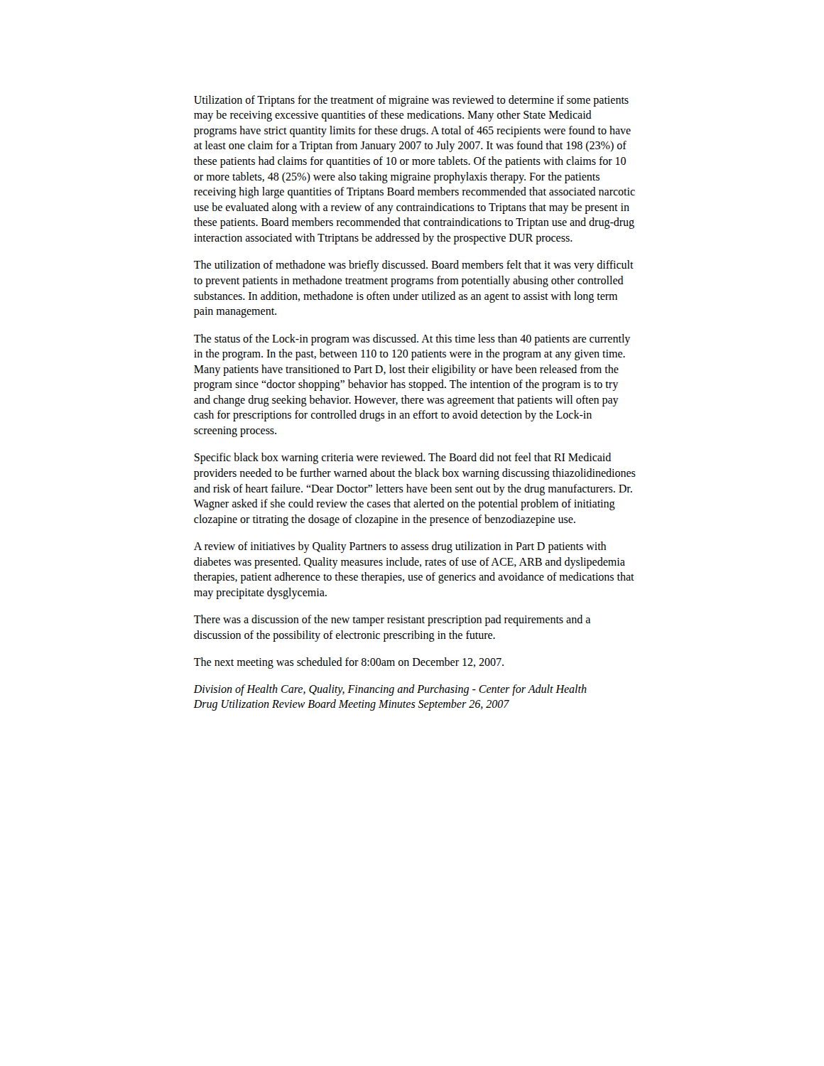Utilization of Triptans for the treatment of migraine was reviewed to determine if some patients may be receiving excessive quantities of these medications. Many other State Medicaid programs have strict quantity limits for these drugs. A total of 465 recipients were found to have at least one claim for a Triptan from January 2007 to July 2007. It was found that 198 (23%) of these patients had claims for quantities of 10 or more tablets. Of the patients with claims for 10 or more tablets, 48 (25%) were also taking migraine prophylaxis therapy. For the patients receiving high large quantities of Triptans Board members recommended that associated narcotic use be evaluated along with a review of any contraindications to Triptans that may be present in these patients. Board members recommended that contraindications to Triptan use and drug-drug interaction associated with Ttriptans be addressed by the prospective DUR process.
The utilization of methadone was briefly discussed. Board members felt that it was very difficult to prevent patients in methadone treatment programs from potentially abusing other controlled substances. In addition, methadone is often under utilized as an agent to assist with long term pain management.
The status of the Lock-in program was discussed. At this time less than 40 patients are currently in the program. In the past, between 110 to 120 patients were in the program at any given time. Many patients have transitioned to Part D, lost their eligibility or have been released from the program since “doctor shopping” behavior has stopped. The intention of the program is to try and change drug seeking behavior. However, there was agreement that patients will often pay cash for prescriptions for controlled drugs in an effort to avoid detection by the Lock-in screening process.
Specific black box warning criteria were reviewed. The Board did not feel that RI Medicaid providers needed to be further warned about the black box warning discussing thiazolidinediones and risk of heart failure. “Dear Doctor” letters have been sent out by the drug manufacturers. Dr. Wagner asked if she could review the cases that alerted on the potential problem of initiating clozapine or titrating the dosage of clozapine in the presence of benzodiazepine use.
A review of initiatives by Quality Partners to assess drug utilization in Part D patients with diabetes was presented. Quality measures include, rates of use of ACE, ARB and dyslipedemia therapies, patient adherence to these therapies, use of generics and avoidance of medications that may precipitate dysglycemia.
There was a discussion of the new tamper resistant prescription pad requirements and a discussion of the possibility of electronic prescribing in the future.
The next meeting was scheduled for 8:00am on December 12, 2007.
Division of Health Care, Quality, Financing and Purchasing - Center for Adult Health
Drug Utilization Review Board Meeting Minutes September 26, 2007